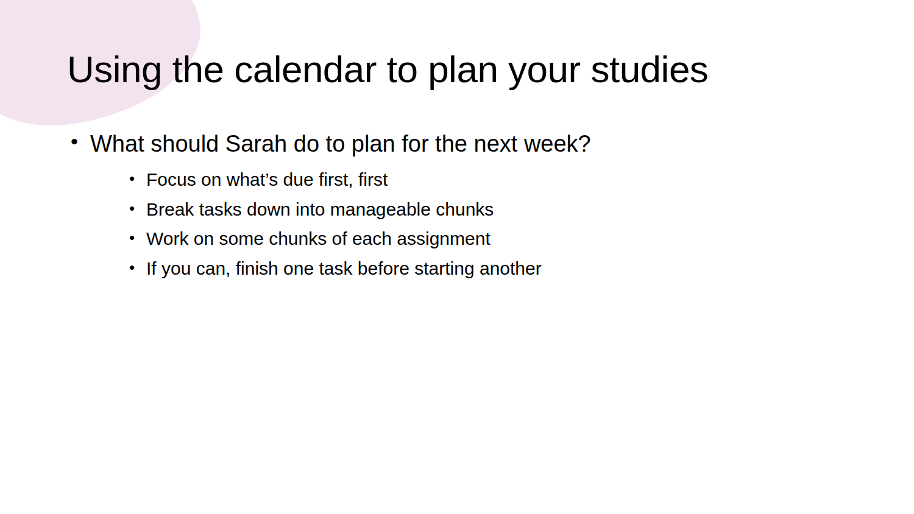Using the calendar to plan your studies
What should Sarah do to plan for the next week?
Focus on what’s due first, first
Break tasks down into manageable chunks
Work on some chunks of each assignment
If you can, finish one task before starting another